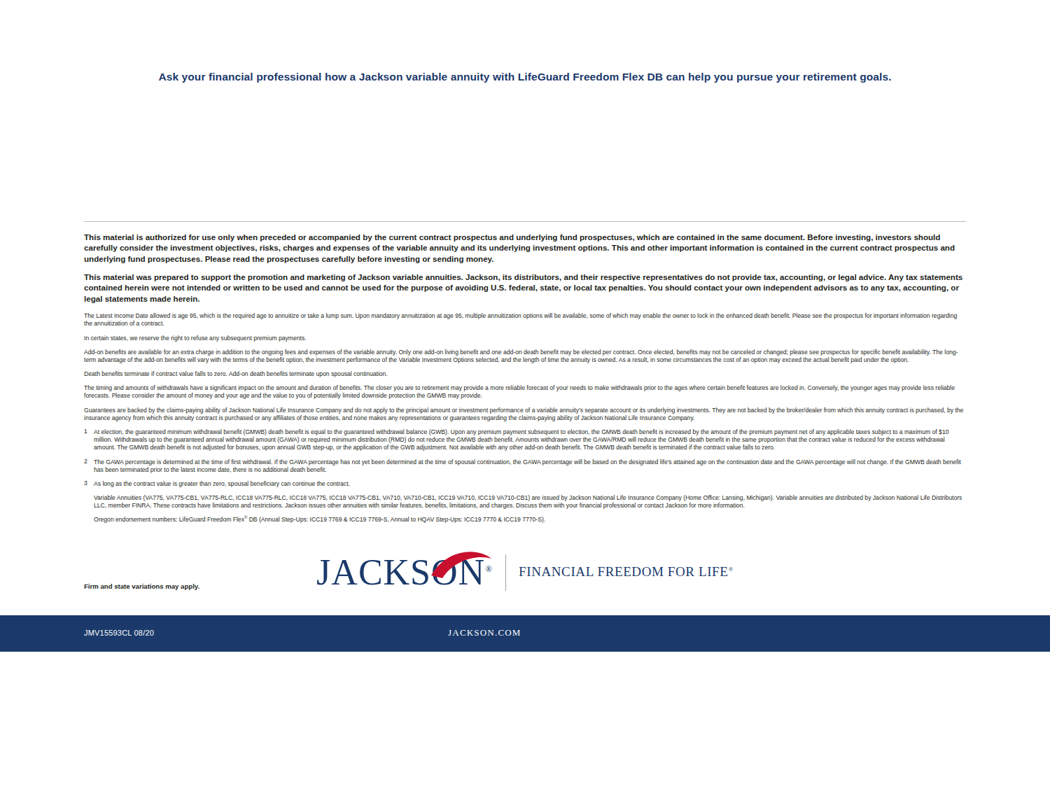Ask your financial professional how a Jackson variable annuity with LifeGuard Freedom Flex DB can help you pursue your retirement goals.
This material is authorized for use only when preceded or accompanied by the current contract prospectus and underlying fund prospectuses, which are contained in the same document. Before investing, investors should carefully consider the investment objectives, risks, charges and expenses of the variable annuity and its underlying investment options. This and other important information is contained in the current contract prospectus and underlying fund prospectuses. Please read the prospectuses carefully before investing or sending money.
This material was prepared to support the promotion and marketing of Jackson variable annuities. Jackson, its distributors, and their respective representatives do not provide tax, accounting, or legal advice. Any tax statements contained herein were not intended or written to be used and cannot be used for the purpose of avoiding U.S. federal, state, or local tax penalties. You should contact your own independent advisors as to any tax, accounting, or legal statements made herein.
The Latest Income Date allowed is age 95, which is the required age to annuitize or take a lump sum. Upon mandatory annuitization at age 95, multiple annuitization options will be available, some of which may enable the owner to lock in the enhanced death benefit. Please see the prospectus for important information regarding the annuitization of a contract.
In certain states, we reserve the right to refuse any subsequent premium payments.
Add-on benefits are available for an extra charge in addition to the ongoing fees and expenses of the variable annuity. Only one add-on living benefit and one add-on death benefit may be elected per contract. Once elected, benefits may not be canceled or changed; please see prospectus for specific benefit availability. The long-term advantage of the add-on benefits will vary with the terms of the benefit option, the investment performance of the Variable Investment Options selected, and the length of time the annuity is owned. As a result, in some circumstances the cost of an option may exceed the actual benefit paid under the option.
Death benefits terminate if contract value falls to zero. Add-on death benefits terminate upon spousal continuation.
The timing and amounts of withdrawals have a significant impact on the amount and duration of benefits. The closer you are to retirement may provide a more reliable forecast of your needs to make withdrawals prior to the ages where certain benefit features are locked in. Conversely, the younger ages may provide less reliable forecasts. Please consider the amount of money and your age and the value to you of potentially limited downside protection the GMWB may provide.
Guarantees are backed by the claims-paying ability of Jackson National Life Insurance Company and do not apply to the principal amount or investment performance of a variable annuity's separate account or its underlying investments. They are not backed by the broker/dealer from which this annuity contract is purchased, by the insurance agency from which this annuity contract is purchased or any affiliates of those entities, and none makes any representations or guarantees regarding the claims-paying ability of Jackson National Life Insurance Company.
1 At election, the guaranteed minimum withdrawal benefit (GMWB) death benefit is equal to the guaranteed withdrawal balance (GWB). Upon any premium payment subsequent to election, the GMWB death benefit is increased by the amount of the premium payment net of any applicable taxes subject to a maximum of $10 million. Withdrawals up to the guaranteed annual withdrawal amount (GAWA) or required minimum distribution (RMD) do not reduce the GMWB death benefit. Amounts withdrawn over the GAWA/RMD will reduce the GMWB death benefit in the same proportion that the contract value is reduced for the excess withdrawal amount. The GMWB death benefit is not adjusted for bonuses, upon annual GWB step-up, or the application of the GWB adjustment. Not available with any other add-on death benefit. The GMWB death benefit is terminated if the contract value falls to zero.
2 The GAWA percentage is determined at the time of first withdrawal. If the GAWA percentage has not yet been determined at the time of spousal continuation, the GAWA percentage will be based on the designated life's attained age on the continuation date and the GAWA percentage will not change. If the GMWB death benefit has been terminated prior to the latest income date, there is no additional death benefit.
3 As long as the contract value is greater than zero, spousal beneficiary can continue the contract.
Variable Annuities (VA775, VA775-CB1, VA775-RLC, ICC18 VA775-RLC, ICC18 VA775, ICC18 VA775-CB1, VA710, VA710-CB1, ICC19 VA710, ICC19 VA710-CB1) are issued by Jackson National Life Insurance Company (Home Office: Lansing, Michigan). Variable annuities are distributed by Jackson National Life Distributors LLC, member FINRA. These contracts have limitations and restrictions. Jackson issues other annuities with similar features, benefits, limitations, and charges. Discuss them with your financial professional or contact Jackson for more information.
Oregon endorsement numbers: LifeGuard Freedom Flex® DB (Annual Step-Ups: ICC19 7769 & ICC19 7769-S, Annual to HQAV Step-Ups: ICC19 7770 & ICC19 7770-S).
Firm and state variations may apply.
JACKSON®
Financial Freedom for Life®
JMV15593CL 08/20
JACKSON.COM